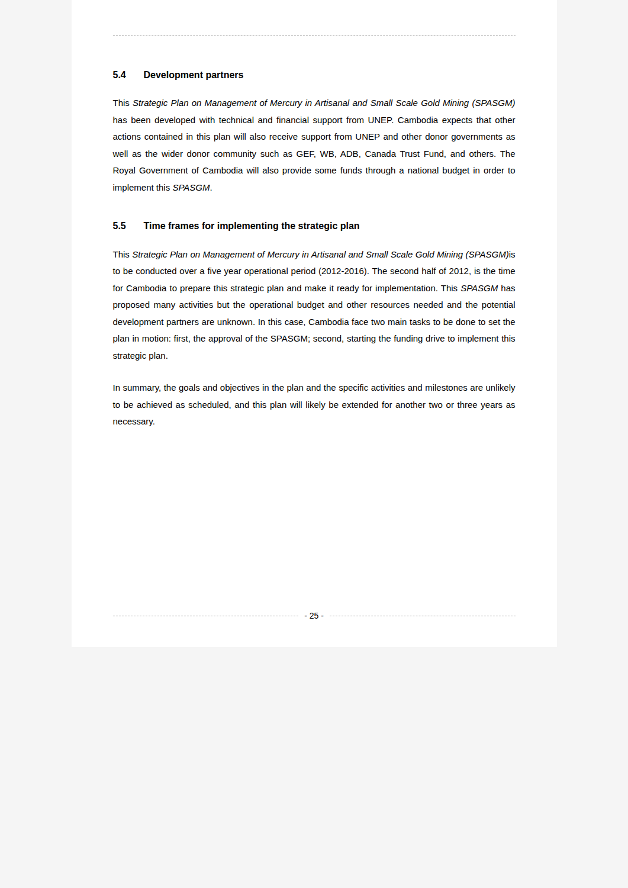5.4 Development partners
This Strategic Plan on Management of Mercury in Artisanal and Small Scale Gold Mining (SPASGM) has been developed with technical and financial support from UNEP. Cambodia expects that other actions contained in this plan will also receive support from UNEP and other donor governments as well as the wider donor community such as GEF, WB, ADB, Canada Trust Fund, and others. The Royal Government of Cambodia will also provide some funds through a national budget in order to implement this SPASGM.
5.5 Time frames for implementing the strategic plan
This Strategic Plan on Management of Mercury in Artisanal and Small Scale Gold Mining (SPASGM) is to be conducted over a five year operational period (2012-2016). The second half of 2012, is the time for Cambodia to prepare this strategic plan and make it ready for implementation. This SPASGM has proposed many activities but the operational budget and other resources needed and the potential development partners are unknown. In this case, Cambodia face two main tasks to be done to set the plan in motion: first, the approval of the SPASGM; second, starting the funding drive to implement this strategic plan.
In summary, the goals and objectives in the plan and the specific activities and milestones are unlikely to be achieved as scheduled, and this plan will likely be extended for another two or three years as necessary.
- 25 -